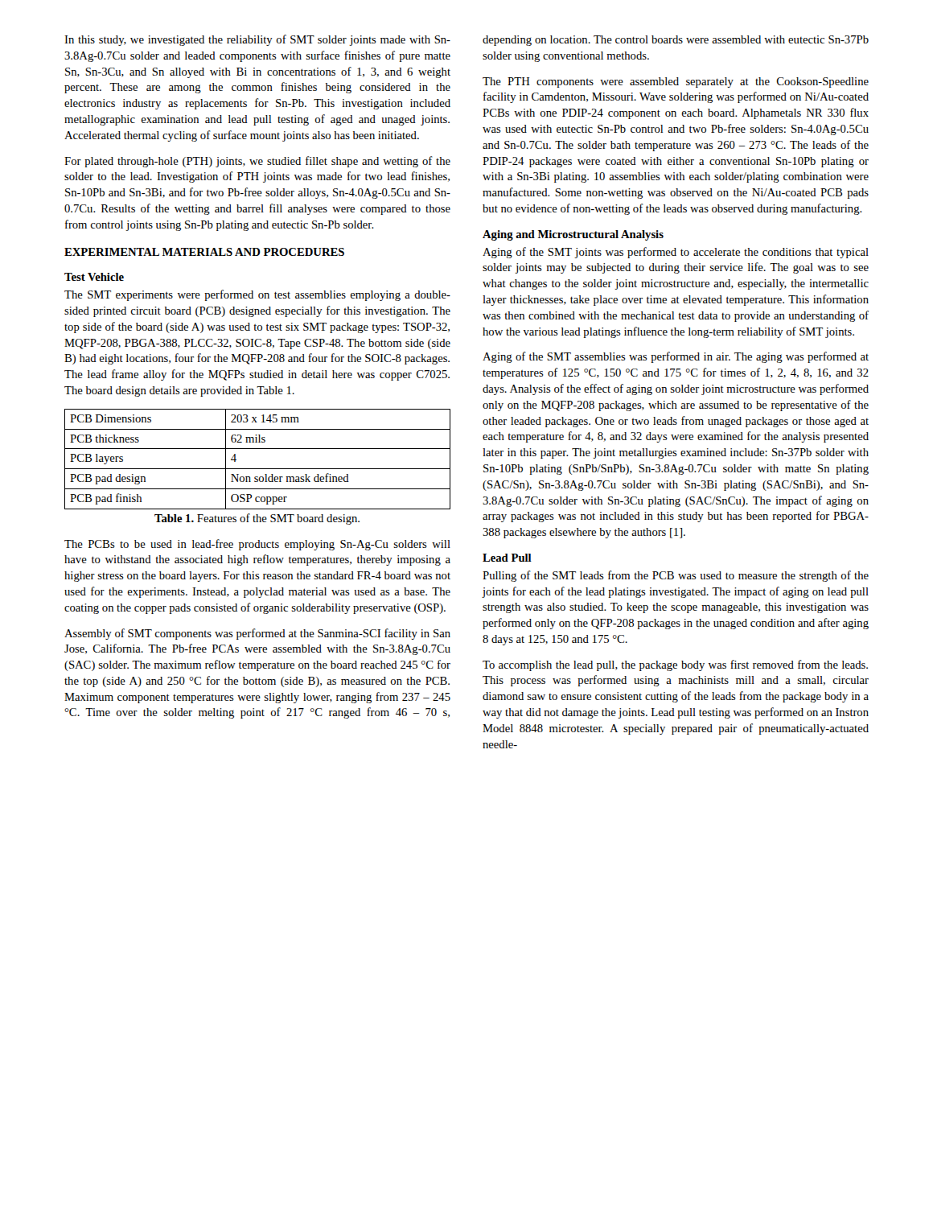In this study, we investigated the reliability of SMT solder joints made with Sn-3.8Ag-0.7Cu solder and leaded components with surface finishes of pure matte Sn, Sn-3Cu, and Sn alloyed with Bi in concentrations of 1, 3, and 6 weight percent. These are among the common finishes being considered in the electronics industry as replacements for Sn-Pb. This investigation included metallographic examination and lead pull testing of aged and unaged joints. Accelerated thermal cycling of surface mount joints also has been initiated.
For plated through-hole (PTH) joints, we studied fillet shape and wetting of the solder to the lead. Investigation of PTH joints was made for two lead finishes, Sn-10Pb and Sn-3Bi, and for two Pb-free solder alloys, Sn-4.0Ag-0.5Cu and Sn-0.7Cu. Results of the wetting and barrel fill analyses were compared to those from control joints using Sn-Pb plating and eutectic Sn-Pb solder.
EXPERIMENTAL MATERIALS AND PROCEDURES
Test Vehicle
The SMT experiments were performed on test assemblies employing a double-sided printed circuit board (PCB) designed especially for this investigation. The top side of the board (side A) was used to test six SMT package types: TSOP-32, MQFP-208, PBGA-388, PLCC-32, SOIC-8, Tape CSP-48. The bottom side (side B) had eight locations, four for the MQFP-208 and four for the SOIC-8 packages. The lead frame alloy for the MQFPs studied in detail here was copper C7025. The board design details are provided in Table 1.
| PCB Dimensions | 203 x 145 mm |
| PCB thickness | 62 mils |
| PCB layers | 4 |
| PCB pad design | Non solder mask defined |
| PCB pad finish | OSP copper |
Table 1. Features of the SMT board design.
The PCBs to be used in lead-free products employing Sn-Ag-Cu solders will have to withstand the associated high reflow temperatures, thereby imposing a higher stress on the board layers. For this reason the standard FR-4 board was not used for the experiments. Instead, a polyclad material was used as a base. The coating on the copper pads consisted of organic solderability preservative (OSP).
Assembly of SMT components was performed at the Sanmina-SCI facility in San Jose, California. The Pb-free PCAs were assembled with the Sn-3.8Ag-0.7Cu (SAC) solder. The maximum reflow temperature on the board reached 245 °C for the top (side A) and 250 °C for the bottom (side B), as measured on the PCB. Maximum component temperatures were slightly lower, ranging from 237 – 245 °C. Time over the solder melting point of 217 °C ranged from 46 – 70 s, depending on location. The control boards were assembled with eutectic Sn-37Pb solder using conventional methods.
The PTH components were assembled separately at the Cookson-Speedline facility in Camdenton, Missouri. Wave soldering was performed on Ni/Au-coated PCBs with one PDIP-24 component on each board. Alphametals NR 330 flux was used with eutectic Sn-Pb control and two Pb-free solders: Sn-4.0Ag-0.5Cu and Sn-0.7Cu. The solder bath temperature was 260 – 273 °C. The leads of the PDIP-24 packages were coated with either a conventional Sn-10Pb plating or with a Sn-3Bi plating. 10 assemblies with each solder/plating combination were manufactured. Some non-wetting was observed on the Ni/Au-coated PCB pads but no evidence of non-wetting of the leads was observed during manufacturing.
Aging and Microstructural Analysis
Aging of the SMT joints was performed to accelerate the conditions that typical solder joints may be subjected to during their service life. The goal was to see what changes to the solder joint microstructure and, especially, the intermetallic layer thicknesses, take place over time at elevated temperature. This information was then combined with the mechanical test data to provide an understanding of how the various lead platings influence the long-term reliability of SMT joints.
Aging of the SMT assemblies was performed in air. The aging was performed at temperatures of 125 °C, 150 °C and 175 °C for times of 1, 2, 4, 8, 16, and 32 days. Analysis of the effect of aging on solder joint microstructure was performed only on the MQFP-208 packages, which are assumed to be representative of the other leaded packages. One or two leads from unaged packages or those aged at each temperature for 4, 8, and 32 days were examined for the analysis presented later in this paper. The joint metallurgies examined include: Sn-37Pb solder with Sn-10Pb plating (SnPb/SnPb), Sn-3.8Ag-0.7Cu solder with matte Sn plating (SAC/Sn), Sn-3.8Ag-0.7Cu solder with Sn-3Bi plating (SAC/SnBi), and Sn-3.8Ag-0.7Cu solder with Sn-3Cu plating (SAC/SnCu). The impact of aging on array packages was not included in this study but has been reported for PBGA-388 packages elsewhere by the authors [1].
Lead Pull
Pulling of the SMT leads from the PCB was used to measure the strength of the joints for each of the lead platings investigated. The impact of aging on lead pull strength was also studied. To keep the scope manageable, this investigation was performed only on the QFP-208 packages in the unaged condition and after aging 8 days at 125, 150 and 175 °C.
To accomplish the lead pull, the package body was first removed from the leads. This process was performed using a machinists mill and a small, circular diamond saw to ensure consistent cutting of the leads from the package body in a way that did not damage the joints. Lead pull testing was performed on an Instron Model 8848 microtester. A specially prepared pair of pneumatically-actuated needle-